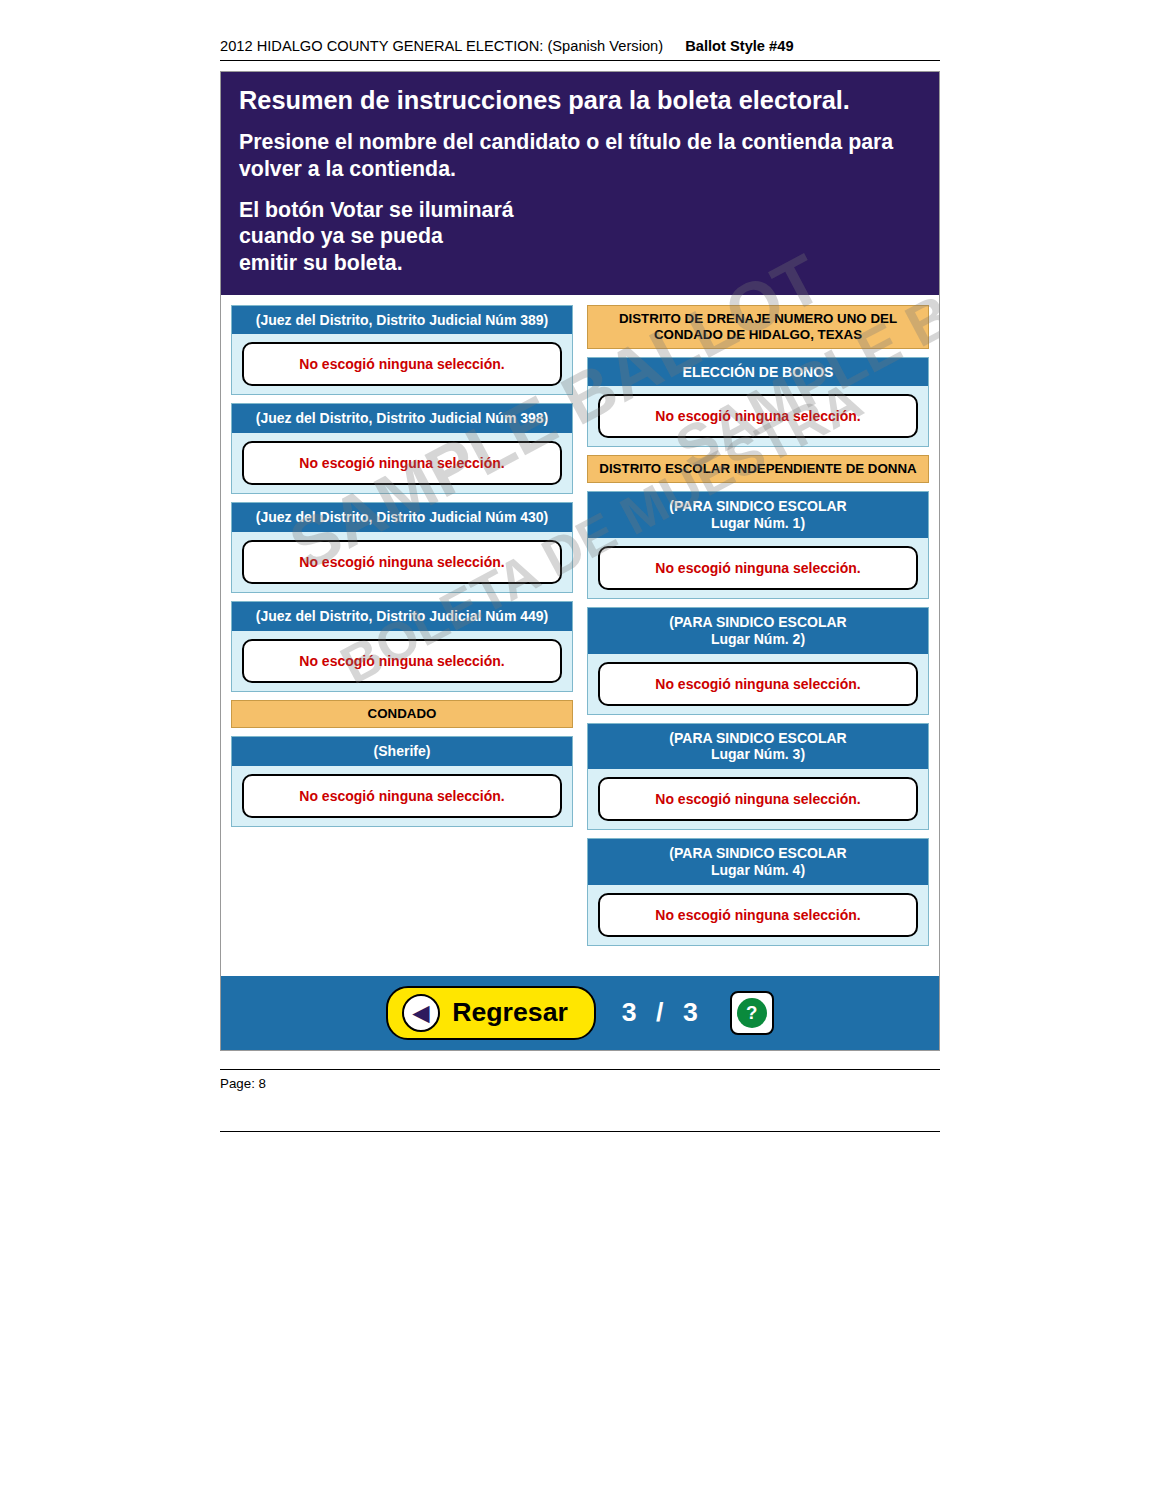2012 HIDALGO COUNTY GENERAL ELECTION: (Spanish Version) Ballot Style #49
Resumen de instrucciones para la boleta electoral.
Presione el nombre del candidato o el título de la contienda para volver a la contienda.
El botón Votar se iluminará
cuando ya se pueda
emitir su boleta.
(Juez del Distrito, Distrito Judicial Núm 389)
No escogió ninguna selección.
(Juez del Distrito, Distrito Judicial Núm 398)
No escogió ninguna selección.
(Juez del Distrito, Distrito Judicial Núm 430)
No escogió ninguna selección.
(Juez del Distrito, Distrito Judicial Núm 449)
No escogió ninguna selección.
CONDADO
(Sherife)
No escogió ninguna selección.
DISTRITO DE DRENAJE NUMERO UNO DEL CONDADO DE HIDALGO, TEXAS
ELECCIÓN DE BONOS
No escogió ninguna selección.
DISTRITO ESCOLAR INDEPENDIENTE DE DONNA
(PARA SINDICO ESCOLAR
Lugar Núm. 1)
No escogió ninguna selección.
(PARA SINDICO ESCOLAR
Lugar Núm. 2)
No escogió ninguna selección.
(PARA SINDICO ESCOLAR
Lugar Núm. 3)
No escogió ninguna selección.
(PARA SINDICO ESCOLAR
Lugar Núm. 4)
No escogió ninguna selección.
◀ Regresar
3 / 3
?
SAMPLE BALLOT
BOLETA DE MUESTRA
SAMPLE BALLOT
Page: 8